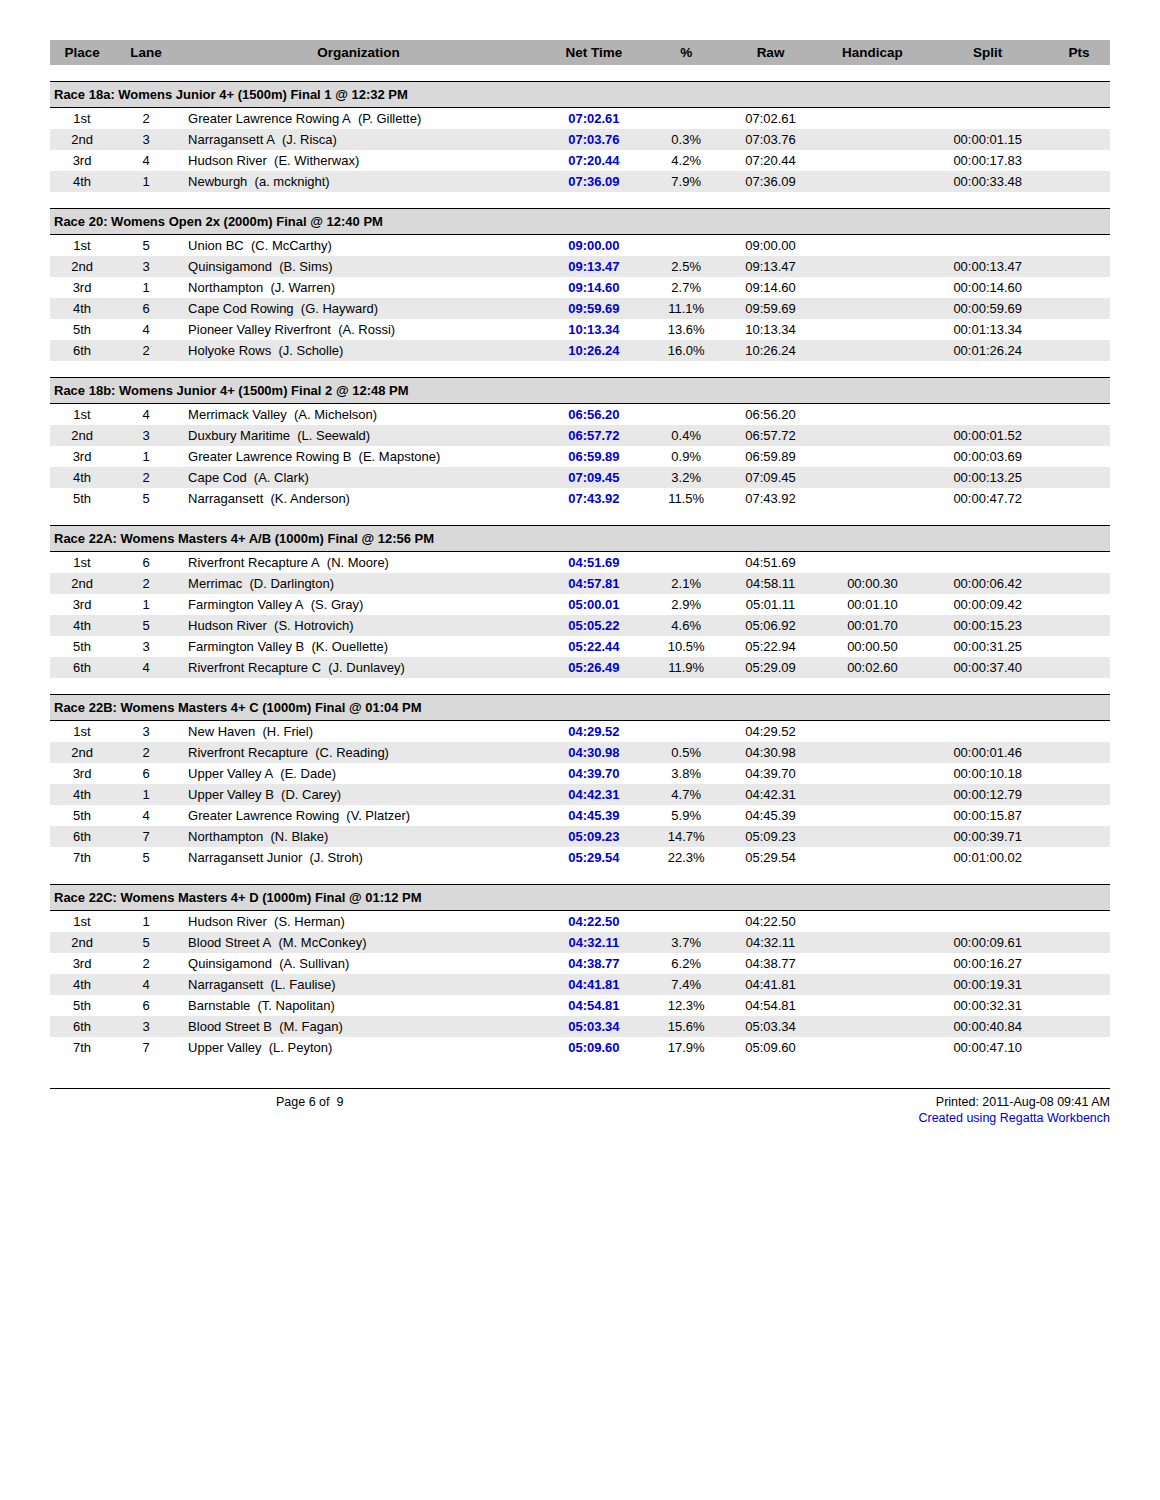| Place | Lane | Organization | Net Time | % | Raw | Handicap | Split | Pts |
| --- | --- | --- | --- | --- | --- | --- | --- | --- |
| Race 18a: Womens Junior 4+ (1500m) Final 1 @ 12:32 PM |
| 1st | 2 | Greater Lawrence Rowing A (P. Gillette) | 07:02.61 | | 07:02.61 | | | |
| 2nd | 3 | Narragansett A (J. Risca) | 07:03.76 | 0.3% | 07:03.76 | | 00:00:01.15 | |
| 3rd | 4 | Hudson River (E. Witherwax) | 07:20.44 | 4.2% | 07:20.44 | | 00:00:17.83 | |
| 4th | 1 | Newburgh (a. mcknight) | 07:36.09 | 7.9% | 07:36.09 | | 00:00:33.48 | |
| Race 20: Womens Open 2x (2000m) Final @ 12:40 PM |
| 1st | 5 | Union BC (C. McCarthy) | 09:00.00 | | 09:00.00 | | | |
| 2nd | 3 | Quinsigamond (B. Sims) | 09:13.47 | 2.5% | 09:13.47 | | 00:00:13.47 | |
| 3rd | 1 | Northampton (J. Warren) | 09:14.60 | 2.7% | 09:14.60 | | 00:00:14.60 | |
| 4th | 6 | Cape Cod Rowing (G. Hayward) | 09:59.69 | 11.1% | 09:59.69 | | 00:00:59.69 | |
| 5th | 4 | Pioneer Valley Riverfront (A. Rossi) | 10:13.34 | 13.6% | 10:13.34 | | 00:01:13.34 | |
| 6th | 2 | Holyoke Rows (J. Scholle) | 10:26.24 | 16.0% | 10:26.24 | | 00:01:26.24 | |
| Race 18b: Womens Junior 4+ (1500m) Final 2 @ 12:48 PM |
| 1st | 4 | Merrimack Valley (A. Michelson) | 06:56.20 | | 06:56.20 | | | |
| 2nd | 3 | Duxbury Maritime (L. Seewald) | 06:57.72 | 0.4% | 06:57.72 | | 00:00:01.52 | |
| 3rd | 1 | Greater Lawrence Rowing B (E. Mapstone) | 06:59.89 | 0.9% | 06:59.89 | | 00:00:03.69 | |
| 4th | 2 | Cape Cod (A. Clark) | 07:09.45 | 3.2% | 07:09.45 | | 00:00:13.25 | |
| 5th | 5 | Narragansett (K. Anderson) | 07:43.92 | 11.5% | 07:43.92 | | 00:00:47.72 | |
| Race 22A: Womens Masters 4+ A/B (1000m) Final @ 12:56 PM |
| 1st | 6 | Riverfront Recapture A (N. Moore) | 04:51.69 | | 04:51.69 | | | |
| 2nd | 2 | Merrimac (D. Darlington) | 04:57.81 | 2.1% | 04:58.11 | 00:00.30 | 00:00:06.42 | |
| 3rd | 1 | Farmington Valley A (S. Gray) | 05:00.01 | 2.9% | 05:01.11 | 00:01.10 | 00:00:09.42 | |
| 4th | 5 | Hudson River (S. Hotrovich) | 05:05.22 | 4.6% | 05:06.92 | 00:01.70 | 00:00:15.23 | |
| 5th | 3 | Farmington Valley B (K. Ouellette) | 05:22.44 | 10.5% | 05:22.94 | 00:00.50 | 00:00:31.25 | |
| 6th | 4 | Riverfront Recapture C (J. Dunlavey) | 05:26.49 | 11.9% | 05:29.09 | 00:02.60 | 00:00:37.40 | |
| Race 22B: Womens Masters 4+ C (1000m) Final @ 01:04 PM |
| 1st | 3 | New Haven (H. Friel) | 04:29.52 | | 04:29.52 | | | |
| 2nd | 2 | Riverfront Recapture (C. Reading) | 04:30.98 | 0.5% | 04:30.98 | | 00:00:01.46 | |
| 3rd | 6 | Upper Valley A (E. Dade) | 04:39.70 | 3.8% | 04:39.70 | | 00:00:10.18 | |
| 4th | 1 | Upper Valley B (D. Carey) | 04:42.31 | 4.7% | 04:42.31 | | 00:00:12.79 | |
| 5th | 4 | Greater Lawrence Rowing (V. Platzer) | 04:45.39 | 5.9% | 04:45.39 | | 00:00:15.87 | |
| 6th | 7 | Northampton (N. Blake) | 05:09.23 | 14.7% | 05:09.23 | | 00:00:39.71 | |
| 7th | 5 | Narragansett Junior (J. Stroh) | 05:29.54 | 22.3% | 05:29.54 | | 00:01:00.02 | |
| Race 22C: Womens Masters 4+ D (1000m) Final @ 01:12 PM |
| 1st | 1 | Hudson River (S. Herman) | 04:22.50 | | 04:22.50 | | | |
| 2nd | 5 | Blood Street A (M. McConkey) | 04:32.11 | 3.7% | 04:32.11 | | 00:00:09.61 | |
| 3rd | 2 | Quinsigamond (A. Sullivan) | 04:38.77 | 6.2% | 04:38.77 | | 00:00:16.27 | |
| 4th | 4 | Narragansett (L. Faulise) | 04:41.81 | 7.4% | 04:41.81 | | 00:00:19.31 | |
| 5th | 6 | Barnstable (T. Napolitan) | 04:54.81 | 12.3% | 04:54.81 | | 00:00:32.31 | |
| 6th | 3 | Blood Street B (M. Fagan) | 05:03.34 | 15.6% | 05:03.34 | | 00:00:40.84 | |
| 7th | 7 | Upper Valley (L. Peyton) | 05:09.60 | 17.9% | 05:09.60 | | 00:00:47.10 | |
Page 6 of 9
Printed: 2011-Aug-08 09:41 AM
Created using Regatta Workbench